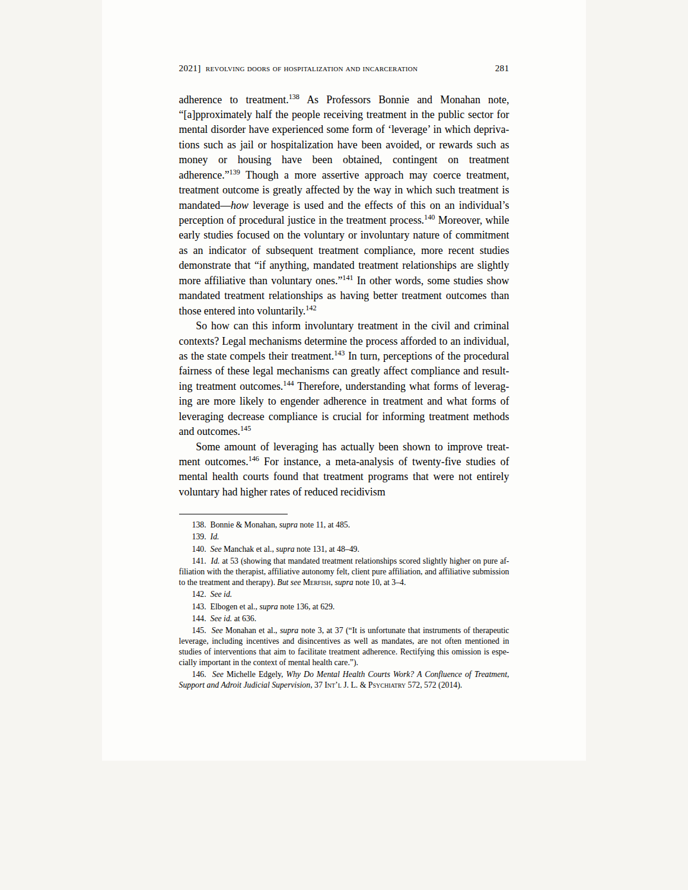2021] Revolving Doors of Hospitalization and Incarceration 281
adherence to treatment.138 As Professors Bonnie and Monahan note, “[a]pproximately half the people receiving treatment in the public sector for mental disorder have experienced some form of ‘leverage’ in which deprivations such as jail or hospitalization have been avoided, or rewards such as money or housing have been obtained, contingent on treatment adherence.”139 Though a more assertive approach may coerce treatment, treatment outcome is greatly affected by the way in which such treatment is mandated—how leverage is used and the effects of this on an individual’s perception of procedural justice in the treatment process.140 Moreover, while early studies focused on the voluntary or involuntary nature of commitment as an indicator of subsequent treatment compliance, more recent studies demonstrate that “if anything, mandated treatment relationships are slightly more affiliative than voluntary ones.”141 In other words, some studies show mandated treatment relationships as having better treatment outcomes than those entered into voluntarily.142
So how can this inform involuntary treatment in the civil and criminal contexts? Legal mechanisms determine the process afforded to an individual, as the state compels their treatment.143 In turn, perceptions of the procedural fairness of these legal mechanisms can greatly affect compliance and resulting treatment outcomes.144 Therefore, understanding what forms of leveraging are more likely to engender adherence in treatment and what forms of leveraging decrease compliance is crucial for informing treatment methods and outcomes.145
Some amount of leveraging has actually been shown to improve treatment outcomes.146 For instance, a meta-analysis of twenty-five studies of mental health courts found that treatment programs that were not entirely voluntary had higher rates of reduced recidivism
138. Bonnie & Monahan, supra note 11, at 485.
139. Id.
140. See Manchak et al., supra note 131, at 48–49.
141. Id. at 53 (showing that mandated treatment relationships scored slightly higher on pure affiliation with the therapist, affiliative autonomy felt, client pure affiliation, and affiliative submission to the treatment and therapy). But see Merfish, supra note 10, at 3–4.
142. See id.
143. Elbogen et al., supra note 136, at 629.
144. See id. at 636.
145. See Monahan et al., supra note 3, at 37 (“It is unfortunate that instruments of therapeutic leverage, including incentives and disincentives as well as mandates, are not often mentioned in studies of interventions that aim to facilitate treatment adherence. Rectifying this omission is especially important in the context of mental health care.”).
146. See Michelle Edgely, Why Do Mental Health Courts Work? A Confluence of Treatment, Support and Adroit Judicial Supervision, 37 Int’l J. L. & Psychiatry 572, 572 (2014).